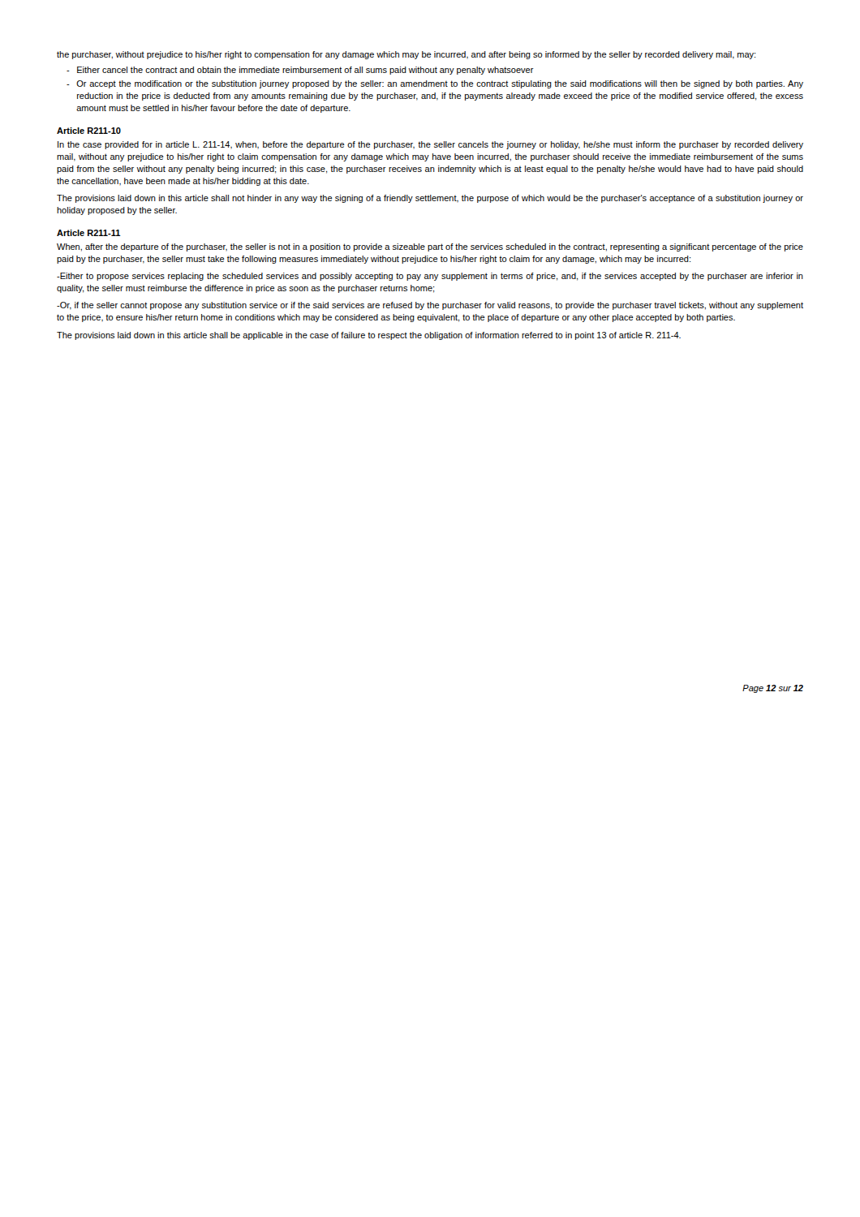the purchaser, without prejudice to his/her right to compensation for any damage which may be incurred, and after being so informed by the seller by recorded delivery mail, may:
Either cancel the contract and obtain the immediate reimbursement of all sums paid without any penalty whatsoever
Or accept the modification or the substitution journey proposed by the seller: an amendment to the contract stipulating the said modifications will then be signed by both parties. Any reduction in the price is deducted from any amounts remaining due by the purchaser, and, if the payments already made exceed the price of the modified service offered, the excess amount must be settled in his/her favour before the date of departure.
Article R211-10
In the case provided for in article L. 211-14, when, before the departure of the purchaser, the seller cancels the journey or holiday, he/she must inform the purchaser by recorded delivery mail, without any prejudice to his/her right to claim compensation for any damage which may have been incurred, the purchaser should receive the immediate reimbursement of the sums paid from the seller without any penalty being incurred; in this case, the purchaser receives an indemnity which is at least equal to the penalty he/she would have had to have paid should the cancellation, have been made at his/her bidding at this date.
The provisions laid down in this article shall not hinder in any way the signing of a friendly settlement, the purpose of which would be the purchaser's acceptance of a substitution journey or holiday proposed by the seller.
Article R211-11
When, after the departure of the purchaser, the seller is not in a position to provide a sizeable part of the services scheduled in the contract, representing a significant percentage of the price paid by the purchaser, the seller must take the following measures immediately without prejudice to his/her right to claim for any damage, which may be incurred:
-Either to propose services replacing the scheduled services and possibly accepting to pay any supplement in terms of price, and, if the services accepted by the purchaser are inferior in quality, the seller must reimburse the difference in price as soon as the purchaser returns home;
-Or, if the seller cannot propose any substitution service or if the said services are refused by the purchaser for valid reasons, to provide the purchaser travel tickets, without any supplement to the price, to ensure his/her return home in conditions which may be considered as being equivalent, to the place of departure or any other place accepted by both parties.
The provisions laid down in this article shall be applicable in the case of failure to respect the obligation of information referred to in point 13 of article R. 211-4.
Page 12 sur 12